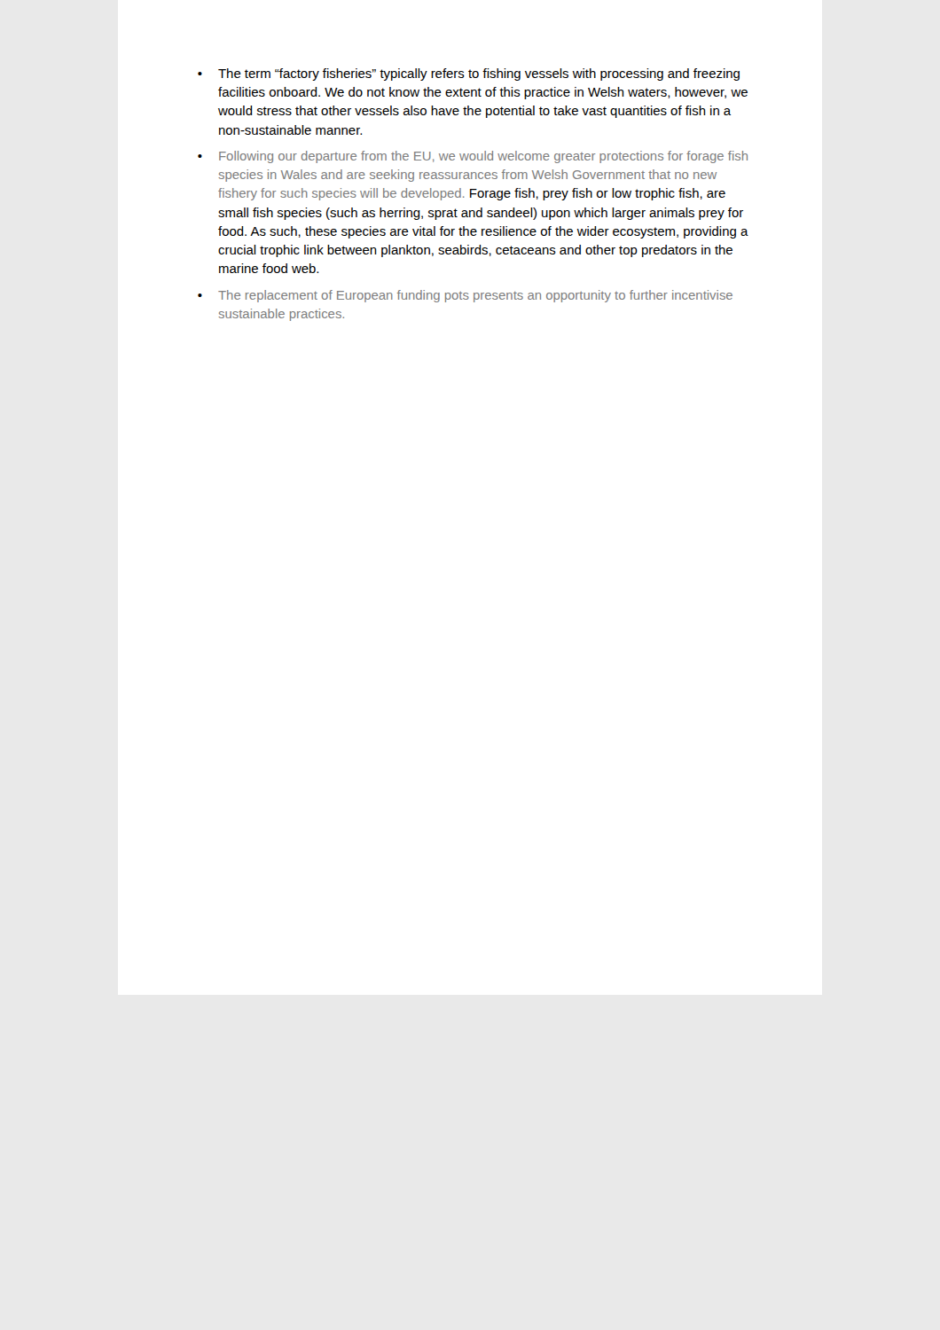The term “factory fisheries” typically refers to fishing vessels with processing and freezing facilities onboard. We do not know the extent of this practice in Welsh waters, however, we would stress that other vessels also have the potential to take vast quantities of fish in a non-sustainable manner.
Following our departure from the EU, we would welcome greater protections for forage fish species in Wales and are seeking reassurances from Welsh Government that no new fishery for such species will be developed. Forage fish, prey fish or low trophic fish, are small fish species (such as herring, sprat and sandeel) upon which larger animals prey for food. As such, these species are vital for the resilience of the wider ecosystem, providing a crucial trophic link between plankton, seabirds, cetaceans and other top predators in the marine food web.
The replacement of European funding pots presents an opportunity to further incentivise sustainable practices.